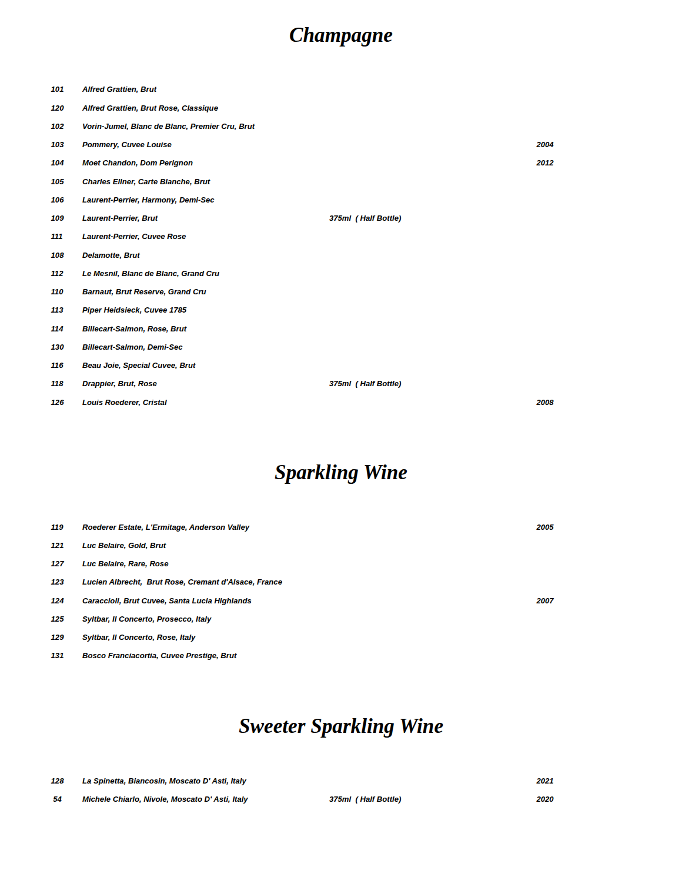Champagne
| 101 | Alfred Grattien, Brut | | |
| 120 | Alfred Grattien, Brut Rose, Classique | | |
| 102 | Vorin-Jumel, Blanc de Blanc, Premier Cru, Brut | | |
| 103 | Pommery, Cuvee Louise | | 2004 |
| 104 | Moet Chandon, Dom Perignon | | 2012 |
| 105 | Charles Ellner, Carte Blanche, Brut | | |
| 106 | Laurent-Perrier, Harmony, Demi-Sec | | |
| 109 | Laurent-Perrier, Brut | 375ml ( Half Bottle) | |
| 111 | Laurent-Perrier, Cuvee Rose | | |
| 108 | Delamotte, Brut | | |
| 112 | Le Mesnil, Blanc de Blanc, Grand Cru | | |
| 110 | Barnaut, Brut Reserve, Grand Cru | | |
| 113 | Piper Heidsieck, Cuvee 1785 | | |
| 114 | Billecart-Salmon, Rose, Brut | | |
| 130 | Billecart-Salmon, Demi-Sec | | |
| 116 | Beau Joie, Special Cuvee, Brut | | |
| 118 | Drappier, Brut, Rose | 375ml ( Half Bottle) | |
| 126 | Louis Roederer, Cristal | | 2008 |
Sparkling Wine
| 119 | Roederer Estate, L'Ermitage, Anderson Valley | | 2005 |
| 121 | Luc Belaire, Gold, Brut | | |
| 127 | Luc Belaire, Rare, Rose | | |
| 123 | Lucien Albrecht, Brut Rose, Cremant d'Alsace, France | | |
| 124 | Caraccioli, Brut Cuvee, Santa Lucia Highlands | | 2007 |
| 125 | Syltbar, Il Concerto, Prosecco, Italy | | |
| 129 | Syltbar, Il Concerto, Rose, Italy | | |
| 131 | Bosco Franciacortia, Cuvee Prestige, Brut | | |
Sweeter Sparkling Wine
| 128 | La Spinetta, Biancosin, Moscato D' Asti, Italy | | 2021 |
| 54 | Michele Chiarlo, Nivole, Moscato D' Asti, Italy | 375ml ( Half Bottle) | 2020 |